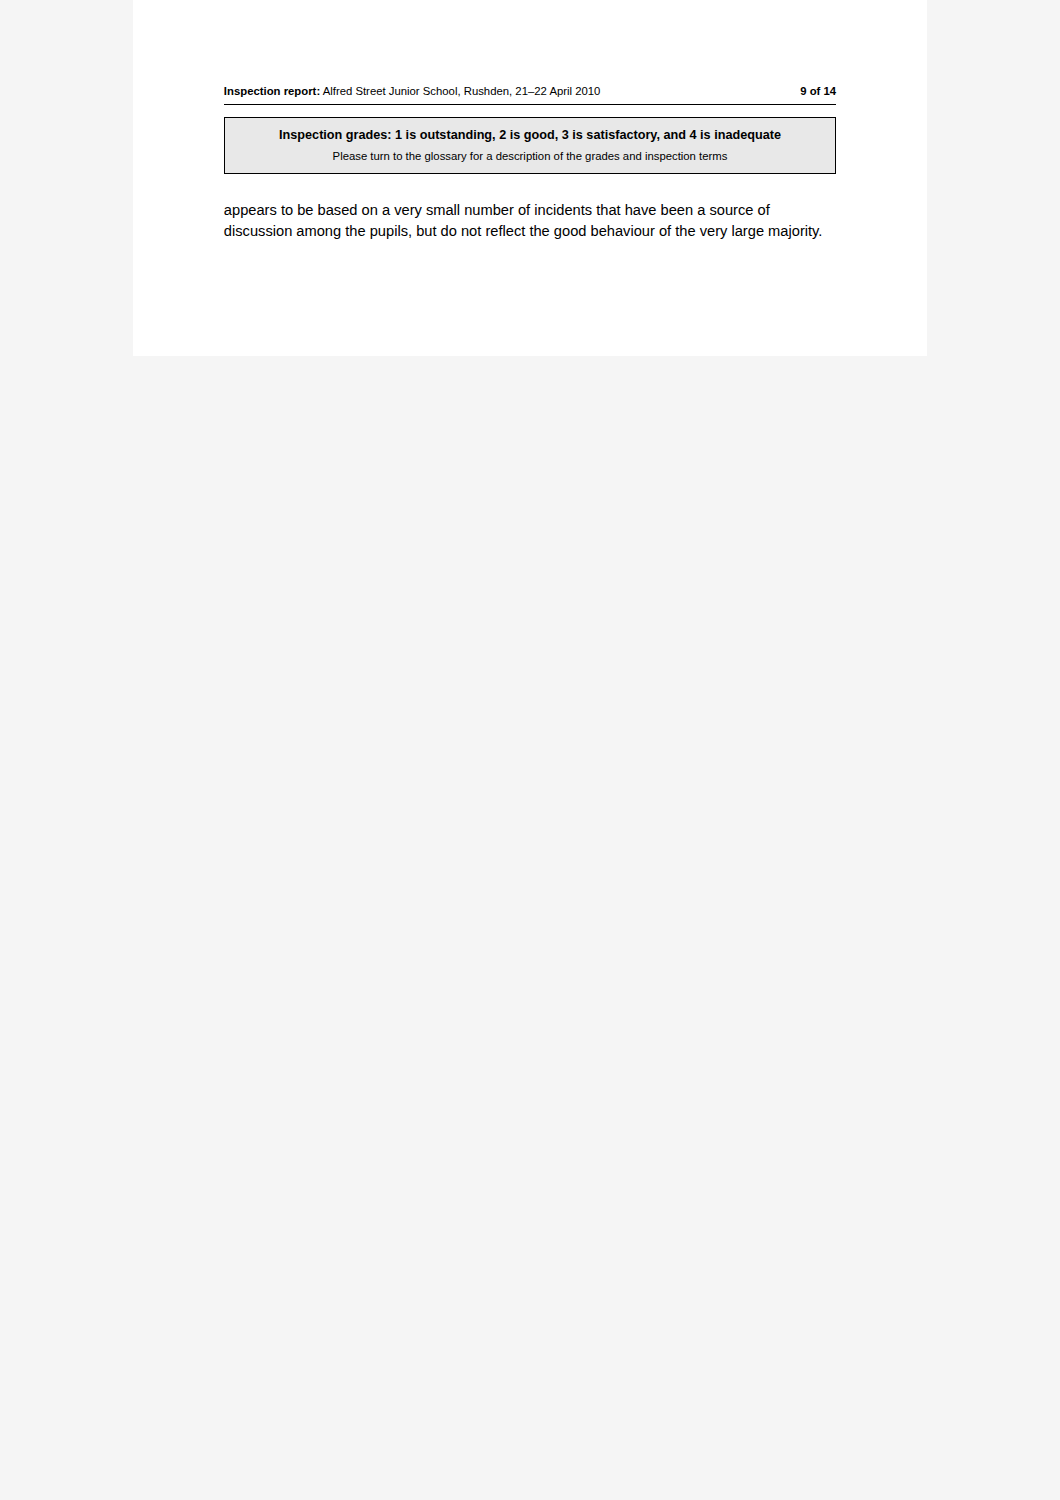Inspection report: Alfred Street Junior School, Rushden, 21–22 April 2010
9 of 14
Inspection grades: 1 is outstanding, 2 is good, 3 is satisfactory, and 4 is inadequate
Please turn to the glossary for a description of the grades and inspection terms
appears to be based on a very small number of incidents that have been a source of discussion among the pupils, but do not reflect the good behaviour of the very large majority.